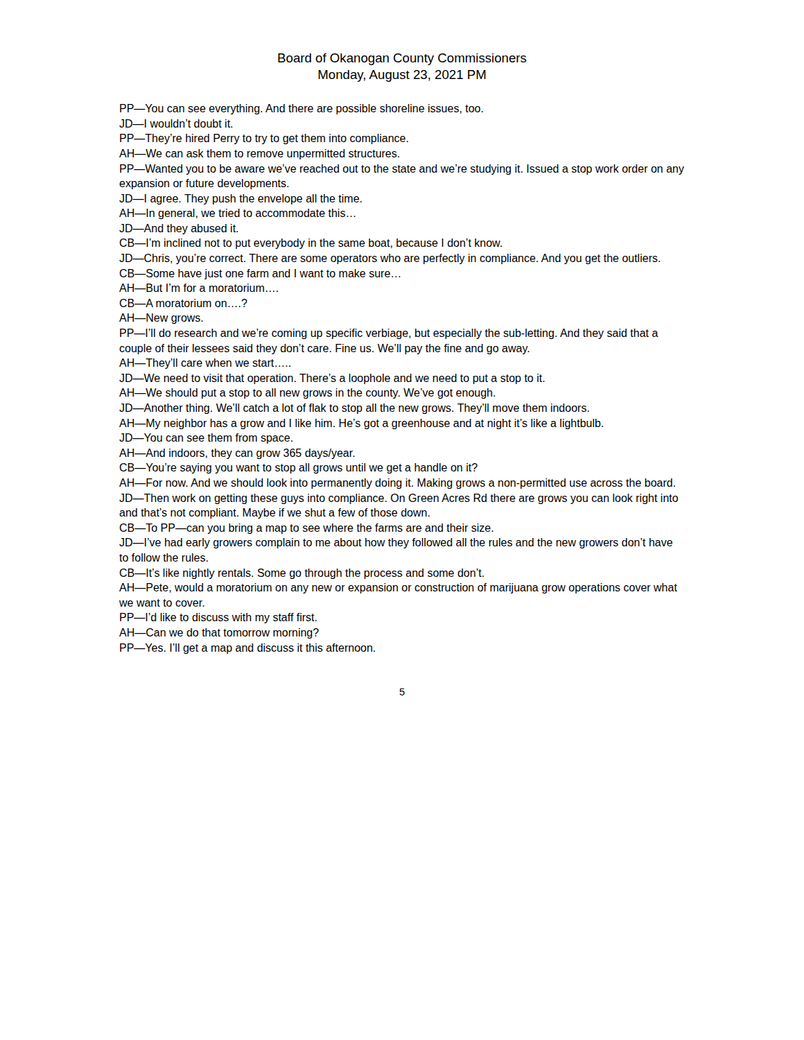Board of Okanogan County Commissioners
Monday, August 23, 2021 PM
PP—You can see everything. And there are possible shoreline issues, too.
JD—I wouldn’t doubt it.
PP—They’re hired Perry to try to get them into compliance.
AH—We can ask them to remove unpermitted structures.
PP—Wanted you to be aware we’ve reached out to the state and we’re studying it. Issued a stop work order on any expansion or future developments.
JD—I agree. They push the envelope all the time.
AH—In general, we tried to accommodate this…
JD—And they abused it.
CB—I’m inclined not to put everybody in the same boat, because I don’t know.
JD—Chris, you’re correct. There are some operators who are perfectly in compliance. And you get the outliers.
CB—Some have just one farm and I want to make sure…
AH—But I’m for a moratorium….
CB—A moratorium on….?
AH—New grows.
PP—I’ll do research and we’re coming up specific verbiage, but especially the sub-letting. And they said that a couple of their lessees said they don’t care. Fine us. We’ll pay the fine and go away.
AH—They’ll care when we start…..
JD—We need to visit that operation. There’s a loophole and we need to put a stop to it.
AH—We should put a stop to all new grows in the county. We’ve got enough.
JD—Another thing. We’ll catch a lot of flak to stop all the new grows. They’ll move them indoors.
AH—My neighbor has a grow and I like him. He’s got a greenhouse and at night it’s like a lightbulb.
JD—You can see them from space.
AH—And indoors, they can grow 365 days/year.
CB—You’re saying you want to stop all grows until we get a handle on it?
AH—For now. And we should look into permanently doing it. Making grows a non-permitted use across the board.
JD—Then work on getting these guys into compliance. On Green Acres Rd there are grows you can look right into and that’s not compliant. Maybe if we shut a few of those down.
CB—To PP—can you bring a map to see where the farms are and their size.
JD—I’ve had early growers complain to me about how they followed all the rules and the new growers don’t have to follow the rules.
CB—It’s like nightly rentals. Some go through the process and some don’t.
AH—Pete, would a moratorium on any new or expansion or construction of marijuana grow operations cover what we want to cover.
PP—I’d like to discuss with my staff first.
AH—Can we do that tomorrow morning?
PP—Yes. I’ll get a map and discuss it this afternoon.
5